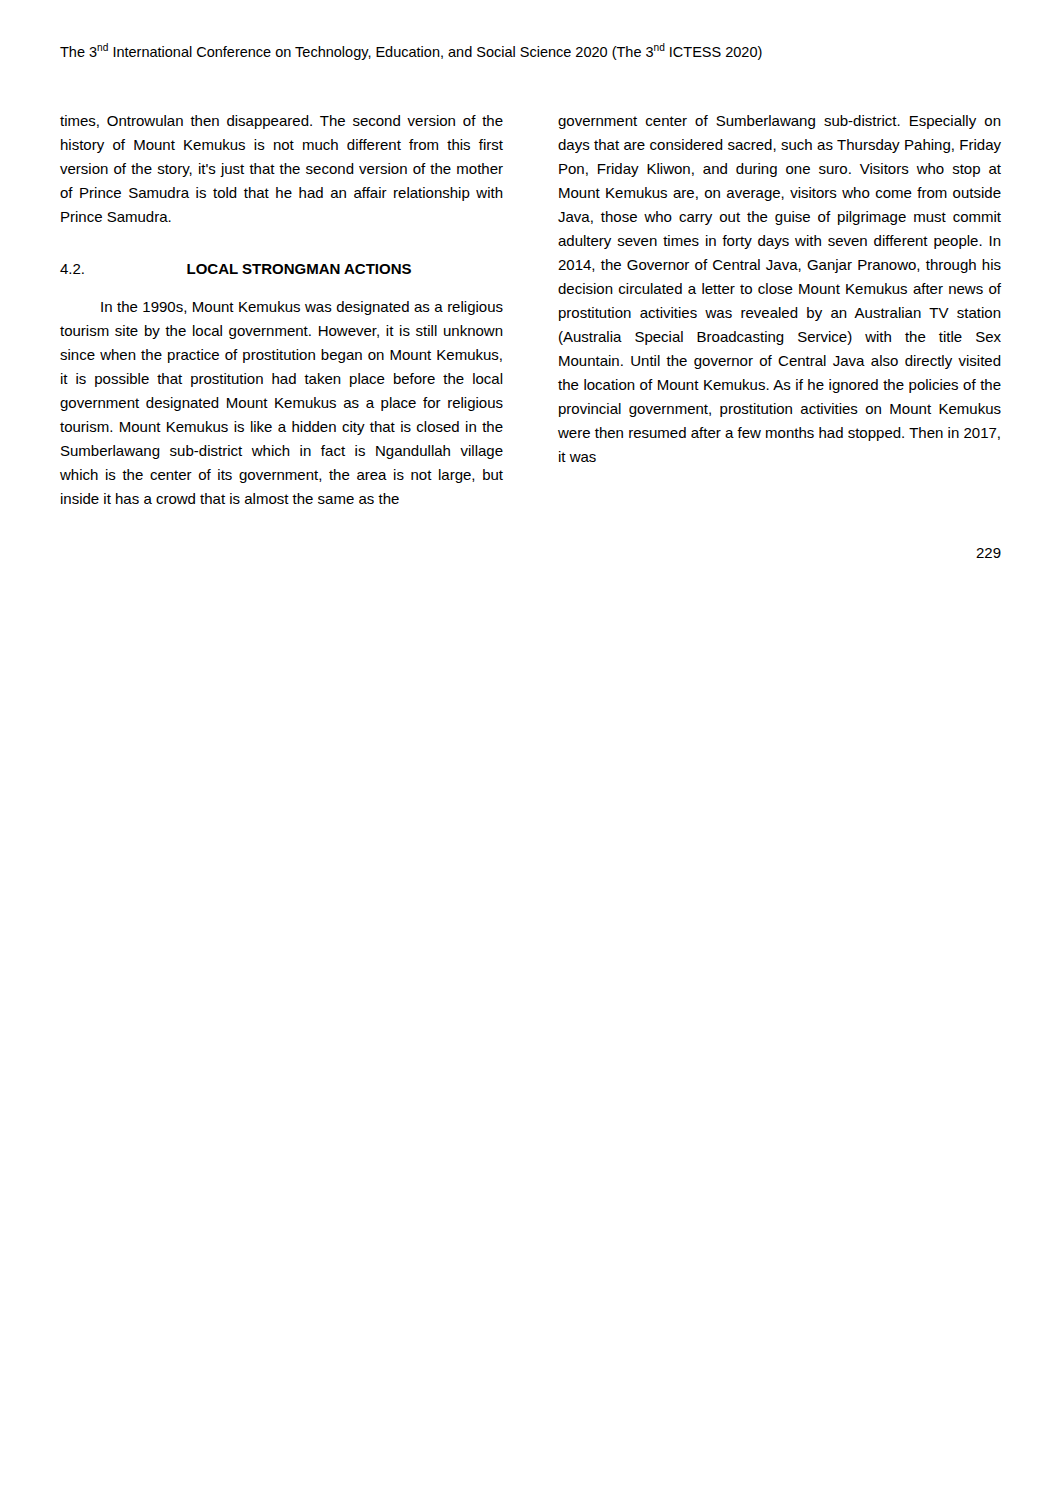The 3nd International Conference on Technology, Education, and Social Science 2020 (The 3nd ICTESS 2020)
times, Ontrowulan then disappeared. The second version of the history of Mount Kemukus is not much different from this first version of the story, it's just that the second version of the mother of Prince Samudra is told that he had an affair relationship with Prince Samudra.
4.2. LOCAL STRONGMAN ACTIONS
In the 1990s, Mount Kemukus was designated as a religious tourism site by the local government. However, it is still unknown since when the practice of prostitution began on Mount Kemukus, it is possible that prostitution had taken place before the local government designated Mount Kemukus as a place for religious tourism. Mount Kemukus is like a hidden city that is closed in the Sumberlawang sub-district which in fact is Ngandullah village which is the center of its government, the area is not large, but inside it has a crowd that is almost the same as the
government center of Sumberlawang sub-district. Especially on days that are considered sacred, such as Thursday Pahing, Friday Pon, Friday Kliwon, and during one suro. Visitors who stop at Mount Kemukus are, on average, visitors who come from outside Java, those who carry out the guise of pilgrimage must commit adultery seven times in forty days with seven different people. In 2014, the Governor of Central Java, Ganjar Pranowo, through his decision circulated a letter to close Mount Kemukus after news of prostitution activities was revealed by an Australian TV station (Australia Special Broadcasting Service) with the title Sex Mountain. Until the governor of Central Java also directly visited the location of Mount Kemukus. As if he ignored the policies of the provincial government, prostitution activities on Mount Kemukus were then resumed after a few months had stopped. Then in 2017, it was
229